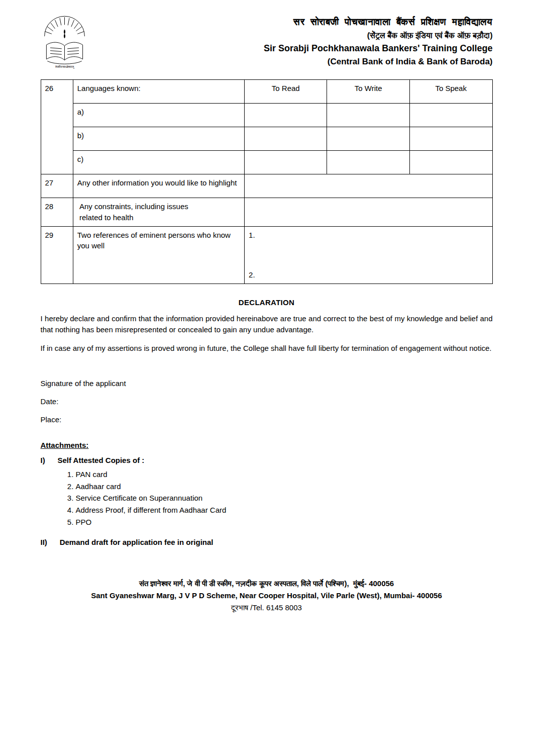तेजस्विनावधीतमस्तु
सर सोराबजी पोचखानावाला बैंकर्स प्रशिक्षण महाविद्यालय
(सेंट्रल बैंक ऑफ़ इंडिया एवं बैंक ऑफ़ बड़ौदा)
Sir Sorabji Pochkhanawala Bankers' Training College
(Central Bank of India & Bank of Baroda)
| 26 | Languages known: | To Read | To Write | To Speak |
| a) | | | |
| b) | | | |
| c) | | | |
| 27 | Any other information you would like to highlight | |
| 28 | Any constraints, including issues related to health | |
| 29 | Two references of eminent persons who know you well | 1. 2. |
DECLARATION
I hereby declare and confirm that the information provided hereinabove are true and correct to the best of my knowledge and belief and that nothing has been misrepresented or concealed to gain any undue advantage.
If in case any of my assertions is proved wrong in future, the College shall have full liberty for termination of engagement without notice.
Signature of the applicant
Date:
Place:
Attachments:
I) Self Attested Copies of :
PAN card
Aadhaar card
Service Certificate on Superannuation
Address Proof, if different from Aadhaar Card
PPO
II) Demand draft for application fee in original
संत ज्ञानेश्वर मार्ग, जे वी पी डी स्कीम, नज़दीक कूपर अस्पताल, विले पार्ले (पश्चिम), मुंबई- 400056
Sant Gyaneshwar Marg, J V P D Scheme, Near Cooper Hospital, Vile Parle (West), Mumbai- 400056
दूरभाष /Tel. 6145 8003